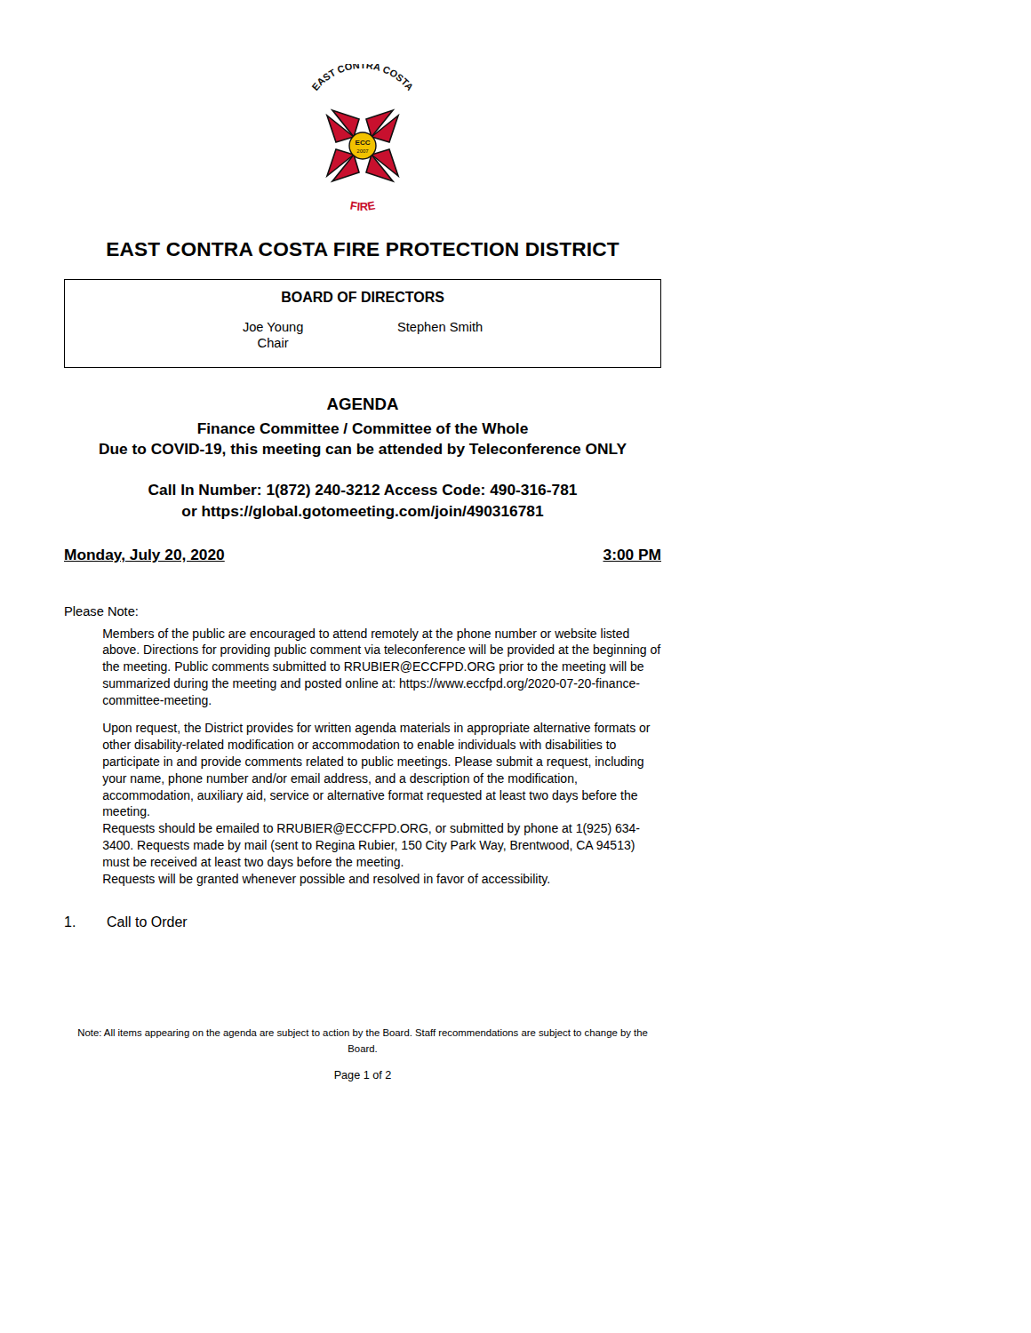EAST CONTRA COSTA ECC 2007 FIRE
EAST CONTRA COSTA FIRE PROTECTION DISTRICT
BOARD OF DIRECTORS
Joe YoungChair
Stephen Smith
AGENDA
Finance Committee / Committee of the Whole
Due to COVID-19, this meeting can be attended by Teleconference ONLY
Call In Number: 1(872) 240-3212 Access Code: 490-316-781
or https://global.gotomeeting.com/join/490316781
Monday, July 20, 2020 3:00 PM
Please Note:
Members of the public are encouraged to attend remotely at the phone number or website listed above. Directions for providing public comment via teleconference will be provided at the beginning of the meeting. Public comments submitted to RRUBIER@ECCFPD.ORG prior to the meeting will be summarized during the meeting and posted online at: https://www.eccfpd.org/2020-07-20-finance-committee-meeting.
Upon request, the District provides for written agenda materials in appropriate alternative formats or other disability-related modification or accommodation to enable individuals with disabilities to participate in and provide comments related to public meetings. Please submit a request, including your name, phone number and/or email address, and a description of the modification, accommodation, auxiliary aid, service or alternative format requested at least two days before the meeting.
Requests should be emailed to RRUBIER@ECCFPD.ORG, or submitted by phone at 1(925) 634-3400. Requests made by mail (sent to Regina Rubier, 150 City Park Way, Brentwood, CA 94513) must be received at least two days before the meeting.
Requests will be granted whenever possible and resolved in favor of accessibility.
1. Call to Order
Note: All items appearing on the agenda are subject to action by the Board. Staff recommendations are subject to change by the Board.
Page 1 of 2